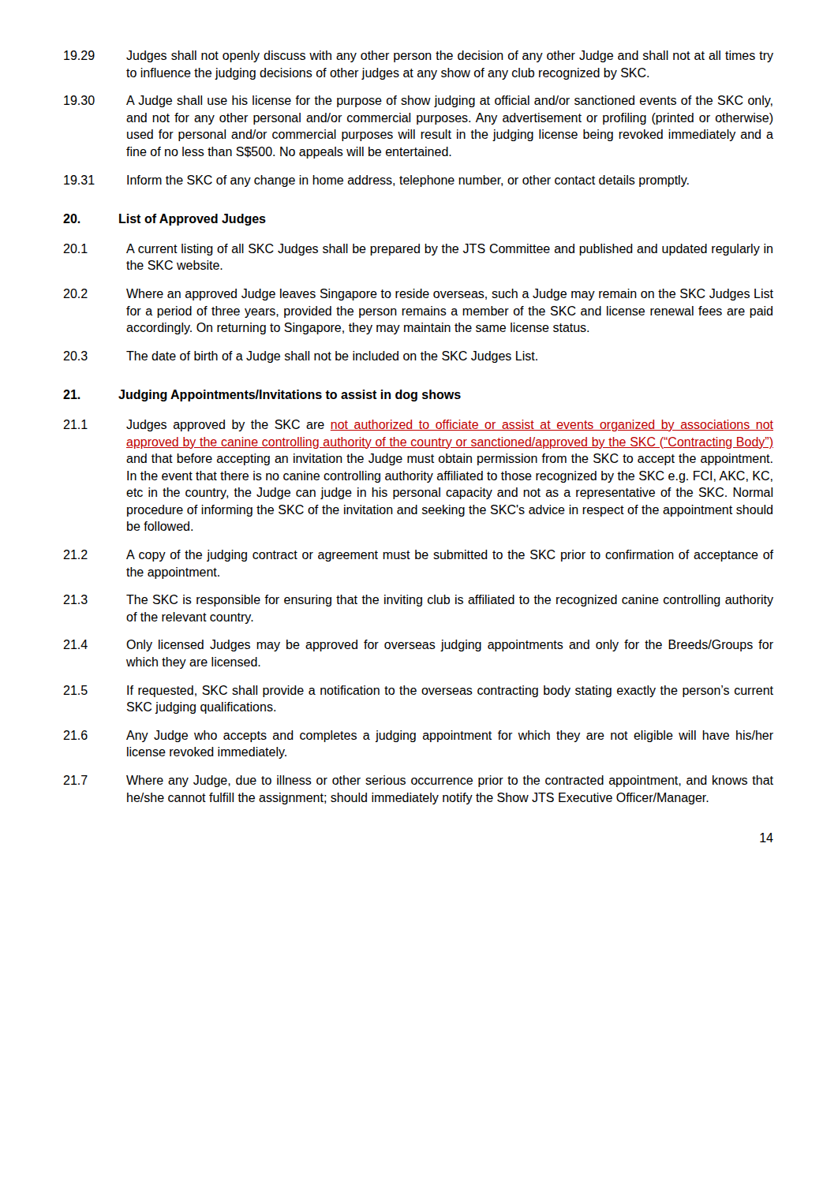19.29
Judges shall not openly discuss with any other person the decision of any other Judge and shall not at all times try to influence the judging decisions of other judges at any show of any club recognized by SKC.
19.30
A Judge shall use his license for the purpose of show judging at official and/or sanctioned events of the SKC only, and not for any other personal and/or commercial purposes. Any advertisement or profiling (printed or otherwise) used for personal and/or commercial purposes will result in the judging license being revoked immediately and a fine of no less than S$500. No appeals will be entertained.
19.31
Inform the SKC of any change in home address, telephone number, or other contact details promptly.
20. List of Approved Judges
20.1
A current listing of all SKC Judges shall be prepared by the JTS Committee and published and updated regularly in the SKC website.
20.2
Where an approved Judge leaves Singapore to reside overseas, such a Judge may remain on the SKC Judges List for a period of three years, provided the person remains a member of the SKC and license renewal fees are paid accordingly. On returning to Singapore, they may maintain the same license status.
20.3
The date of birth of a Judge shall not be included on the SKC Judges List.
21. Judging Appointments/Invitations to assist in dog shows
21.1
Judges approved by the SKC are not authorized to officiate or assist at events organized by associations not approved by the canine controlling authority of the country or sanctioned/approved by the SKC (“Contracting Body”) and that before accepting an invitation the Judge must obtain permission from the SKC to accept the appointment. In the event that there is no canine controlling authority affiliated to those recognized by the SKC e.g. FCI, AKC, KC, etc in the country, the Judge can judge in his personal capacity and not as a representative of the SKC. Normal procedure of informing the SKC of the invitation and seeking the SKC's advice in respect of the appointment should be followed.
21.2
A copy of the judging contract or agreement must be submitted to the SKC prior to confirmation of acceptance of the appointment.
21.3
The SKC is responsible for ensuring that the inviting club is affiliated to the recognized canine controlling authority of the relevant country.
21.4
Only licensed Judges may be approved for overseas judging appointments and only for the Breeds/Groups for which they are licensed.
21.5
If requested, SKC shall provide a notification to the overseas contracting body stating exactly the person’s current SKC judging qualifications.
21.6
Any Judge who accepts and completes a judging appointment for which they are not eligible will have his/her license revoked immediately.
21.7
Where any Judge, due to illness or other serious occurrence prior to the contracted appointment, and knows that he/she cannot fulfill the assignment; should immediately notify the Show JTS Executive Officer/Manager.
14